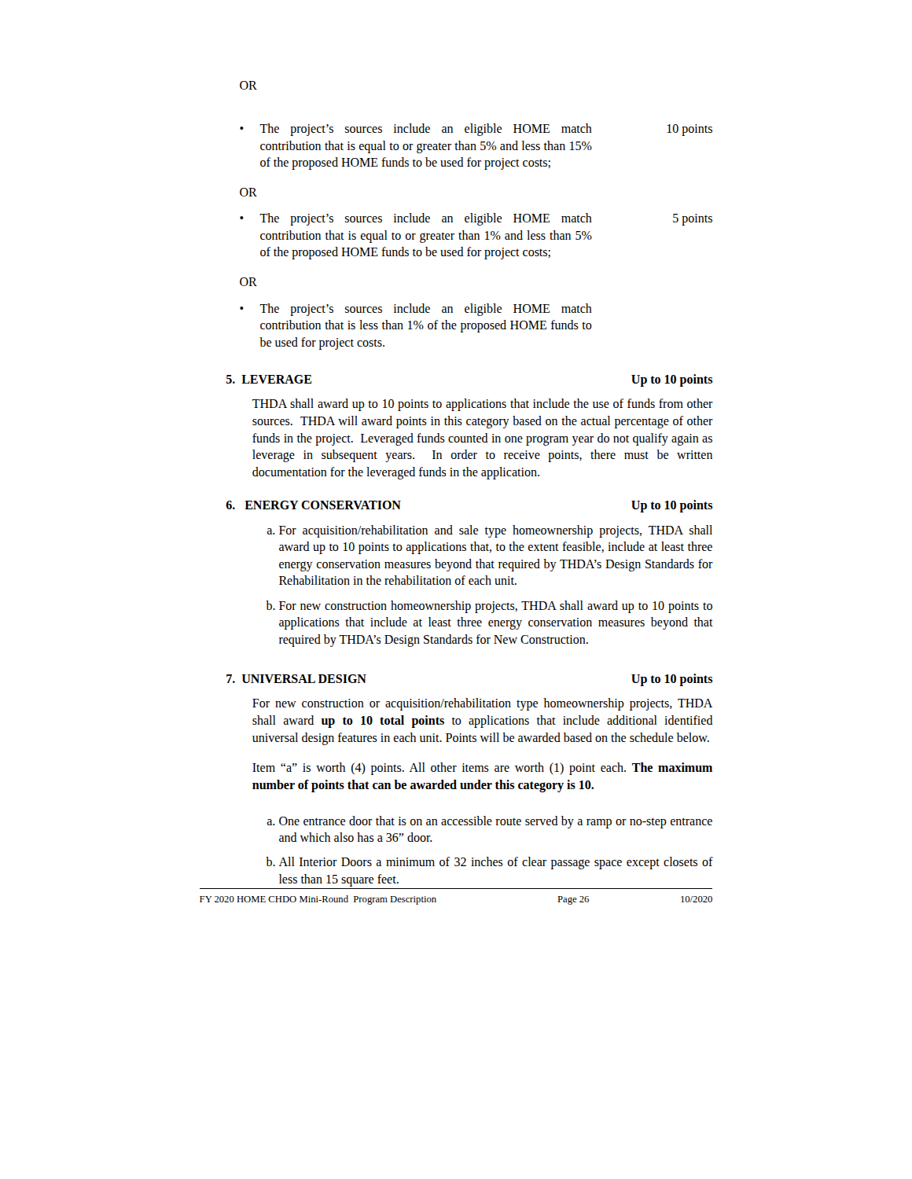OR
The project’s sources include an eligible HOME match contribution that is equal to or greater than 5% and less than 15% of the proposed HOME funds to be used for project costs;
10 points
OR
The project’s sources include an eligible HOME match contribution that is equal to or greater than 1% and less than 5% of the proposed HOME funds to be used for project costs;
5 points
OR
The project’s sources include an eligible HOME match contribution that is less than 1% of the proposed HOME funds to be used for project costs.
5. LEVERAGE
Up to 10 points
THDA shall award up to 10 points to applications that include the use of funds from other sources. THDA will award points in this category based on the actual percentage of other funds in the project. Leveraged funds counted in one program year do not qualify again as leverage in subsequent years. In order to receive points, there must be written documentation for the leveraged funds in the application.
6. ENERGY CONSERVATION
Up to 10 points
For acquisition/rehabilitation and sale type homeownership projects, THDA shall award up to 10 points to applications that, to the extent feasible, include at least three energy conservation measures beyond that required by THDA’s Design Standards for Rehabilitation in the rehabilitation of each unit.
For new construction homeownership projects, THDA shall award up to 10 points to applications that include at least three energy conservation measures beyond that required by THDA’s Design Standards for New Construction.
7. UNIVERSAL DESIGN
Up to 10 points
For new construction or acquisition/rehabilitation type homeownership projects, THDA shall award up to 10 total points to applications that include additional identified universal design features in each unit. Points will be awarded based on the schedule below.
Item “a” is worth (4) points. All other items are worth (1) point each. The maximum number of points that can be awarded under this category is 10.
One entrance door that is on an accessible route served by a ramp or no-step entrance and which also has a 36” door.
All Interior Doors a minimum of 32 inches of clear passage space except closets of less than 15 square feet.
FY 2020 HOME CHDO Mini-Round Program Description
Page 26
10/2020